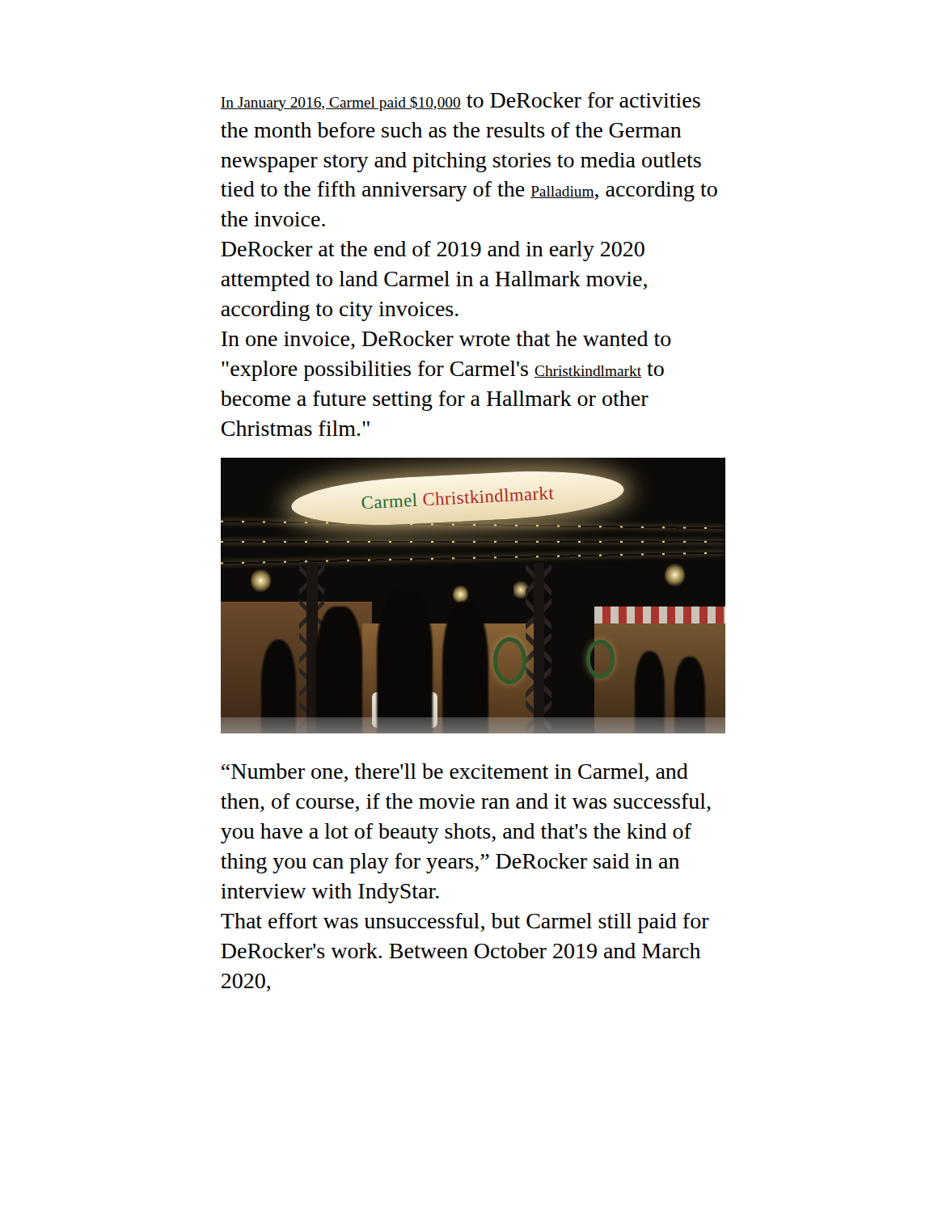In January 2016, Carmel paid $10,000 to DeRocker for activities the month before such as the results of the German newspaper story and pitching stories to media outlets tied to the fifth anniversary of the Palladium, according to the invoice.
DeRocker at the end of 2019 and in early 2020 attempted to land Carmel in a Hallmark movie, according to city invoices.
In one invoice, DeRocker wrote that he wanted to "explore possibilities for Carmel's Christkindlmarkt to become a future setting for a Hallmark or other Christmas film."
Carmel Christkindlmarkt
“Number one, there'll be excitement in Carmel, and then, of course, if the movie ran and it was successful, you have a lot of beauty shots, and that's the kind of thing you can play for years,” DeRocker said in an interview with IndyStar.
That effort was unsuccessful, but Carmel still paid for DeRocker's work. Between October 2019 and March 2020,